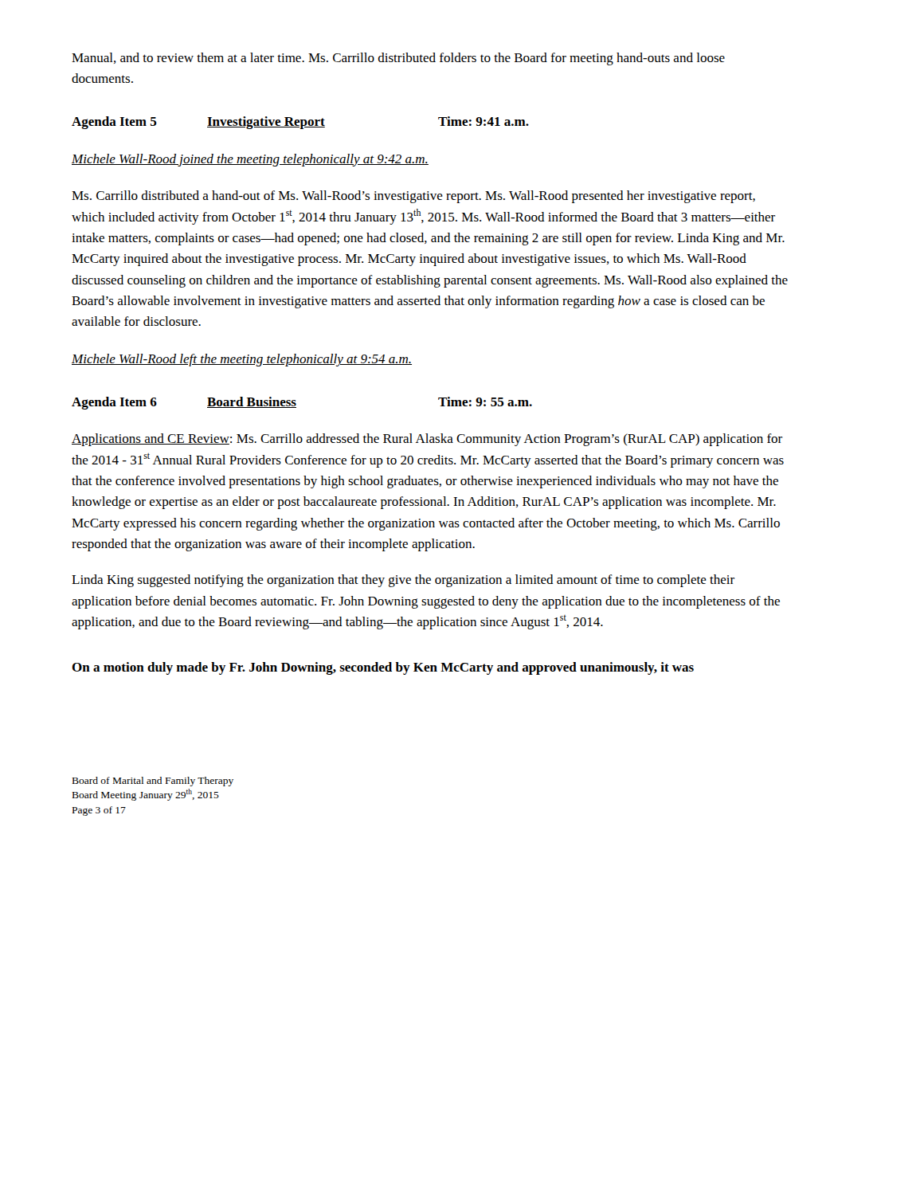Manual, and to review them at a later time. Ms. Carrillo distributed folders to the Board for meeting hand-outs and loose documents.
Agenda Item 5 Investigative Report Time: 9:41 a.m.
Michele Wall-Rood joined the meeting telephonically at 9:42 a.m.
Ms. Carrillo distributed a hand-out of Ms. Wall-Rood’s investigative report. Ms. Wall-Rood presented her investigative report, which included activity from October 1st, 2014 thru January 13th, 2015. Ms. Wall-Rood informed the Board that 3 matters—either intake matters, complaints or cases—had opened; one had closed, and the remaining 2 are still open for review. Linda King and Mr. McCarty inquired about the investigative process. Mr. McCarty inquired about investigative issues, to which Ms. Wall-Rood discussed counseling on children and the importance of establishing parental consent agreements. Ms. Wall-Rood also explained the Board’s allowable involvement in investigative matters and asserted that only information regarding how a case is closed can be available for disclosure.
Michele Wall-Rood left the meeting telephonically at 9:54 a.m.
Agenda Item 6 Board Business Time: 9: 55 a.m.
Applications and CE Review: Ms. Carrillo addressed the Rural Alaska Community Action Program’s (RurAL CAP) application for the 2014 - 31st Annual Rural Providers Conference for up to 20 credits. Mr. McCarty asserted that the Board’s primary concern was that the conference involved presentations by high school graduates, or otherwise inexperienced individuals who may not have the knowledge or expertise as an elder or post baccalaureate professional. In Addition, RurAL CAP’s application was incomplete. Mr. McCarty expressed his concern regarding whether the organization was contacted after the October meeting, to which Ms. Carrillo responded that the organization was aware of their incomplete application.
Linda King suggested notifying the organization that they give the organization a limited amount of time to complete their application before denial becomes automatic. Fr. John Downing suggested to deny the application due to the incompleteness of the application, and due to the Board reviewing—and tabling—the application since August 1st, 2014.
On a motion duly made by Fr. John Downing, seconded by Ken McCarty and approved unanimously, it was
Board of Marital and Family Therapy
Board Meeting January 29th, 2015
Page 3 of 17